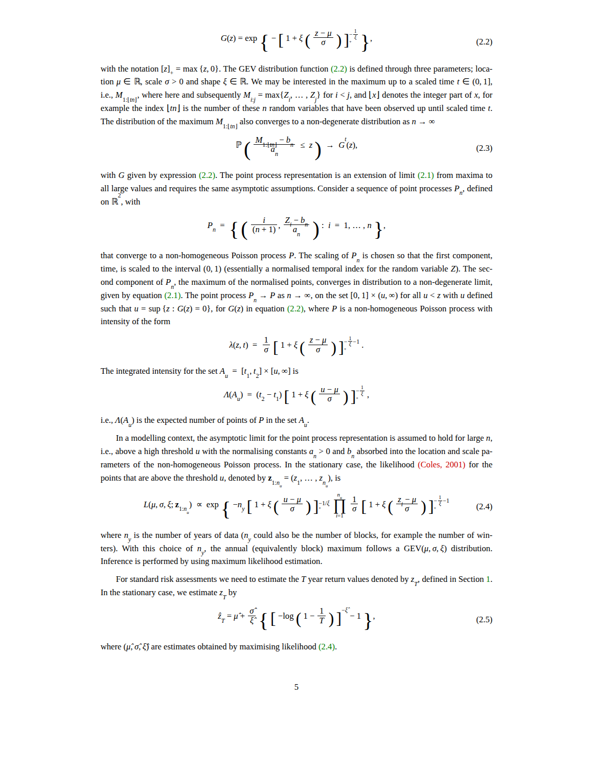G(z) = exp { − [ 1 + ξ ( z − μ σ ) ]−1 ξ+ }, (2.2)
with the notation [z]+ = max {z, 0}. The GEV distribution function (2.2) is defined through three parameters; location μ ∈ ℝ, scale σ > 0 and shape ξ ∈ ℝ. We may be interested in the maximum up to a scaled time t ∈ (0, 1], i.e., M1:⌊tn⌋, where here and subsequently Mi:j = max{Zi, … , Zj} for i < j, and ⌊x⌋ denotes the integer part of x, for example the index ⌊tn⌋ is the number of these n random variables that have been observed up until scaled time t. The distribution of the maximum M1:⌊tn⌋ also converges to a non-degenerate distribution as n → ∞
ℙ ( M1:⌊tn⌋ − bn an ≤ z ) → Gt(z), (2.3)
with G given by expression (2.2). The point process representation is an extension of limit (2.1) from maxima to all large values and requires the same asymptotic assumptions. Consider a sequence of point processes Pn, defined on ℝ2, with
Pn = { ( i(n + 1), Zi − bn an ) : i = 1, … , n },
that converge to a non-homogeneous Poisson process P. The scaling of Pn is chosen so that the first component, time, is scaled to the interval (0, 1) (essentially a normalised temporal index for the random variable Z). The second component of Pn, the maximum of the normalised points, converges in distribution to a non-degenerate limit, given by equation (2.1). The point process Pn → P as n → ∞, on the set [0, 1] × (u, ∞) for all u < z with u defined such that u = sup {z : G(z) = 0}, for G(z) in equation (2.2), where P is a non-homogeneous Poisson process with intensity of the form
λ(z, t) = 1 σ [ 1 + ξ ( z − μ σ ) ]−1 ξ−1+ .
The integrated intensity for the set Au = [t1, t2] × [u, ∞] is
Λ(Au) = (t2 − t1) [ 1 + ξ ( u − μ σ ) ]−1 ξ+ ,
i.e., Λ(Au) is the expected number of points of P in the set Au.
In a modelling context, the asymptotic limit for the point process representation is assumed to hold for large n, i.e., above a high threshold u with the normalising constants an > 0 and bn absorbed into the location and scale parameters of the non-homogeneous Poisson process. In the stationary case, the likelihood (Coles, 2001) for the points that are above the threshold u, denoted by z1:nu = (z1, … , znu), is
L(μ, σ, ξ; z1:nu) ∝ exp { −ny [ 1 + ξ ( u − μ σ ) ]−1/ξ+ nu ∏ i=1 1 σ [ 1 + ξ ( zi − μ σ ) ]−1 ξ−1+ (2.4)
where ny is the number of years of data (ny could also be the number of blocks, for example the number of winters). With this choice of ny, the annual (equivalently block) maximum follows a GEV(μ, σ, ξ) distribution. Inference is performed by using maximum likelihood estimation.
For standard risk assessments we need to estimate the T year return values denoted by zT, defined in Section 1. In the stationary case, we estimate zT by
ẑT = μ̂ + σ̂ξ̂ { [ −log ( 1 − 1 T ) ]−ξ̂ − 1 }, (2.5)
where (μ̂, σ̂, ξ̂) are estimates obtained by maximising likelihood (2.4).
5